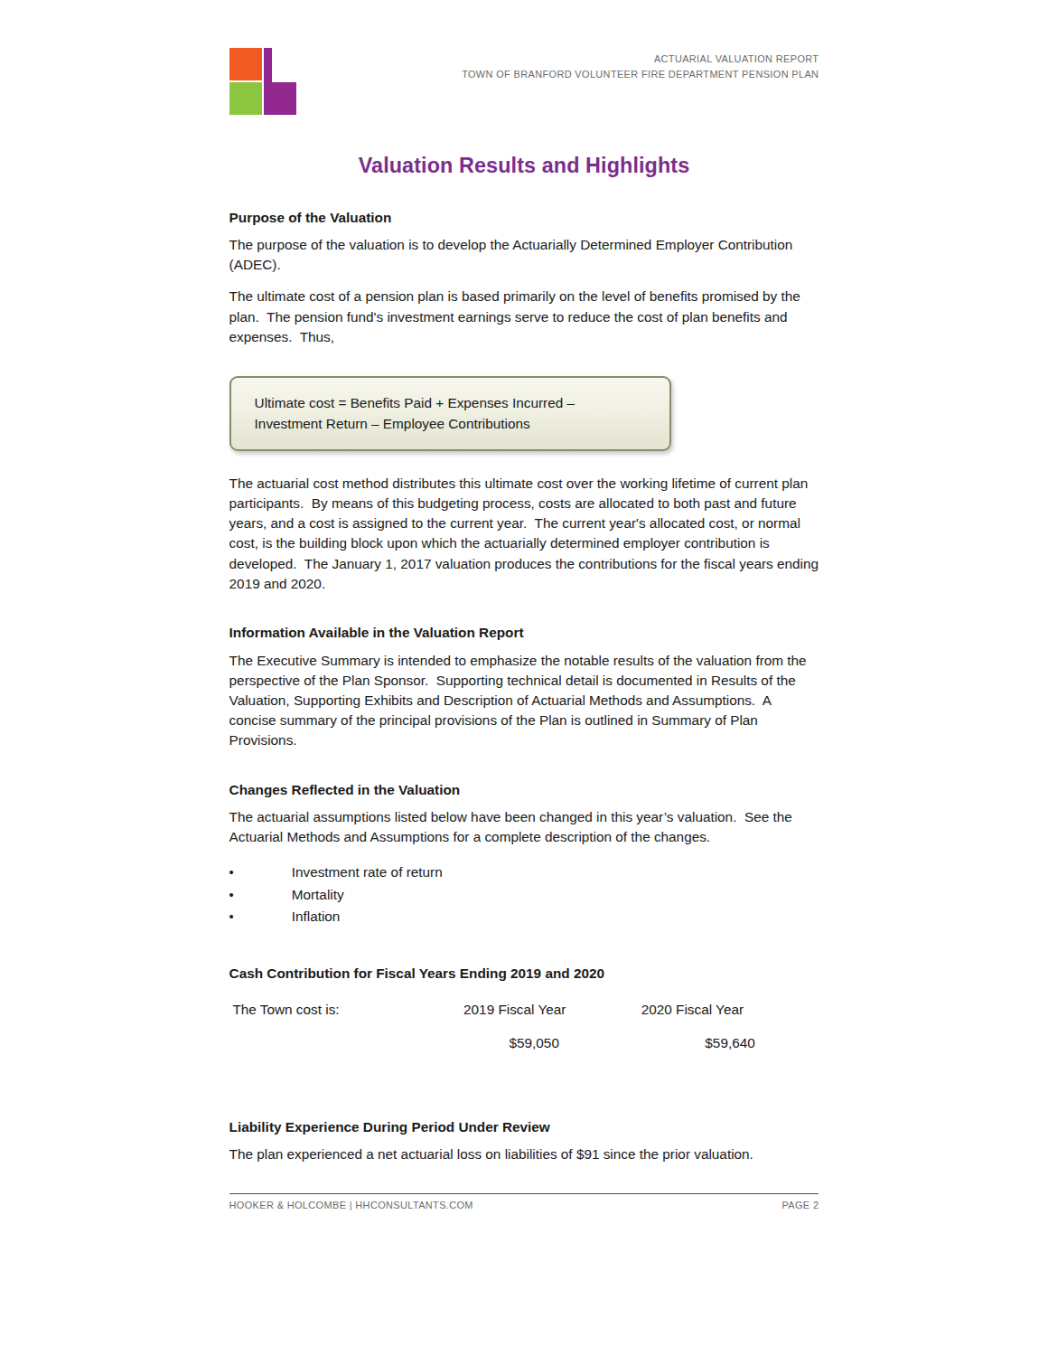Actuarial Valuation Report
Town of Branford Volunteer Fire Department Pension Plan
Valuation Results and Highlights
Purpose of the Valuation
The purpose of the valuation is to develop the Actuarially Determined Employer Contribution (ADEC).
The ultimate cost of a pension plan is based primarily on the level of benefits promised by the plan. The pension fund's investment earnings serve to reduce the cost of plan benefits and expenses. Thus,
Ultimate cost = Benefits Paid + Expenses Incurred – Investment Return – Employee Contributions
The actuarial cost method distributes this ultimate cost over the working lifetime of current plan participants. By means of this budgeting process, costs are allocated to both past and future years, and a cost is assigned to the current year. The current year's allocated cost, or normal cost, is the building block upon which the actuarially determined employer contribution is developed. The January 1, 2017 valuation produces the contributions for the fiscal years ending 2019 and 2020.
Information Available in the Valuation Report
The Executive Summary is intended to emphasize the notable results of the valuation from the perspective of the Plan Sponsor. Supporting technical detail is documented in Results of the Valuation, Supporting Exhibits and Description of Actuarial Methods and Assumptions. A concise summary of the principal provisions of the Plan is outlined in Summary of Plan Provisions.
Changes Reflected in the Valuation
The actuarial assumptions listed below have been changed in this year’s valuation. See the Actuarial Methods and Assumptions for a complete description of the changes.
Investment rate of return
Mortality
Inflation
Cash Contribution for Fiscal Years Ending 2019 and 2020
| The Town cost is: | 2019 Fiscal Year | 2020 Fiscal Year |
| | $59,050 | $59,640 |
Liability Experience During Period Under Review
The plan experienced a net actuarial loss on liabilities of $91 since the prior valuation.
Hooker & Holcombe | hhconsultants.com Page 2